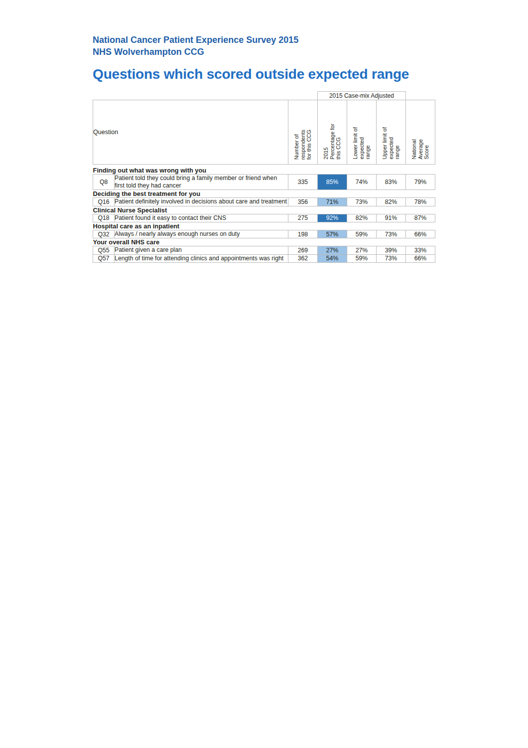National Cancer Patient Experience Survey 2015
NHS Wolverhampton CCG
Questions which scored outside expected range
| | | | 2015 Case-mix Adjusted | |
| Question | Number of respondents for this CCG | 2015 Percentage for this CCG | Lower limit of expected range | Upper limit of expected range | National Average Score |
| Finding out what was wrong with you |
| Q8 | Patient told they could bring a family member or friend when first told they had cancer | 335 | 85% | 74% | 83% | 79% |
| Deciding the best treatment for you |
| Q16 | Patient definitely involved in decisions about care and treatment | 356 | 71% | 73% | 82% | 78% |
| Clinical Nurse Specialist |
| Q18 | Patient found it easy to contact their CNS | 275 | 92% | 82% | 91% | 87% |
| Hospital care as an inpatient |
| Q32 | Always / nearly always enough nurses on duty | 198 | 57% | 59% | 73% | 66% |
| Your overall NHS care |
| Q55 | Patient given a care plan | 269 | 27% | 27% | 39% | 33% |
| Q57 | Length of time for attending clinics and appointments was right | 362 | 54% | 59% | 73% | 66% |